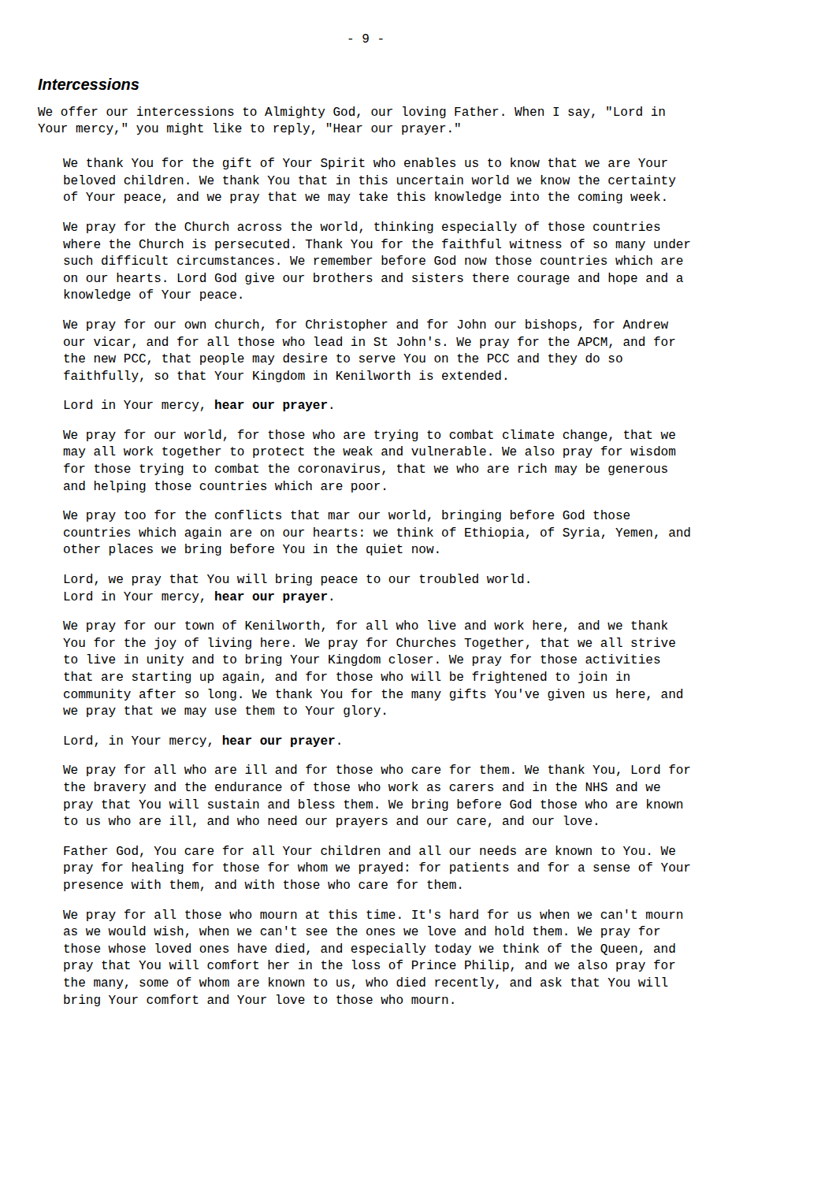- 9 -
Intercessions
We offer our intercessions to Almighty God, our loving Father. When I say, "Lord in Your mercy," you might like to reply, "Hear our prayer."
We thank You for the gift of Your Spirit who enables us to know that we are Your beloved children. We thank You that in this uncertain world we know the certainty of Your peace, and we pray that we may take this knowledge into the coming week.
We pray for the Church across the world, thinking especially of those countries where the Church is persecuted. Thank You for the faithful witness of so many under such difficult circumstances. We remember before God now those countries which are on our hearts. Lord God give our brothers and sisters there courage and hope and a knowledge of Your peace.
We pray for our own church, for Christopher and for John our bishops, for Andrew our vicar, and for all those who lead in St John's. We pray for the APCM, and for the new PCC, that people may desire to serve You on the PCC and they do so faithfully, so that Your Kingdom in Kenilworth is extended.
Lord in Your mercy, hear our prayer.
We pray for our world, for those who are trying to combat climate change, that we may all work together to protect the weak and vulnerable. We also pray for wisdom for those trying to combat the coronavirus, that we who are rich may be generous and helping those countries which are poor.
We pray too for the conflicts that mar our world, bringing before God those countries which again are on our hearts: we think of Ethiopia, of Syria, Yemen, and other places we bring before You in the quiet now.
Lord, we pray that You will bring peace to our troubled world.
Lord in Your mercy, hear our prayer.
We pray for our town of Kenilworth, for all who live and work here, and we thank You for the joy of living here. We pray for Churches Together, that we all strive to live in unity and to bring Your Kingdom closer. We pray for those activities that are starting up again, and for those who will be frightened to join in community after so long. We thank You for the many gifts You've given us here, and we pray that we may use them to Your glory.
Lord, in Your mercy, hear our prayer.
We pray for all who are ill and for those who care for them. We thank You, Lord for the bravery and the endurance of those who work as carers and in the NHS and we pray that You will sustain and bless them. We bring before God those who are known to us who are ill, and who need our prayers and our care, and our love.
Father God, You care for all Your children and all our needs are known to You. We pray for healing for those for whom we prayed: for patients and for a sense of Your presence with them, and with those who care for them.
We pray for all those who mourn at this time. It's hard for us when we can't mourn as we would wish, when we can't see the ones we love and hold them. We pray for those whose loved ones have died, and especially today we think of the Queen, and pray that You will comfort her in the loss of Prince Philip, and we also pray for the many, some of whom are known to us, who died recently, and ask that You will bring Your comfort and Your love to those who mourn.